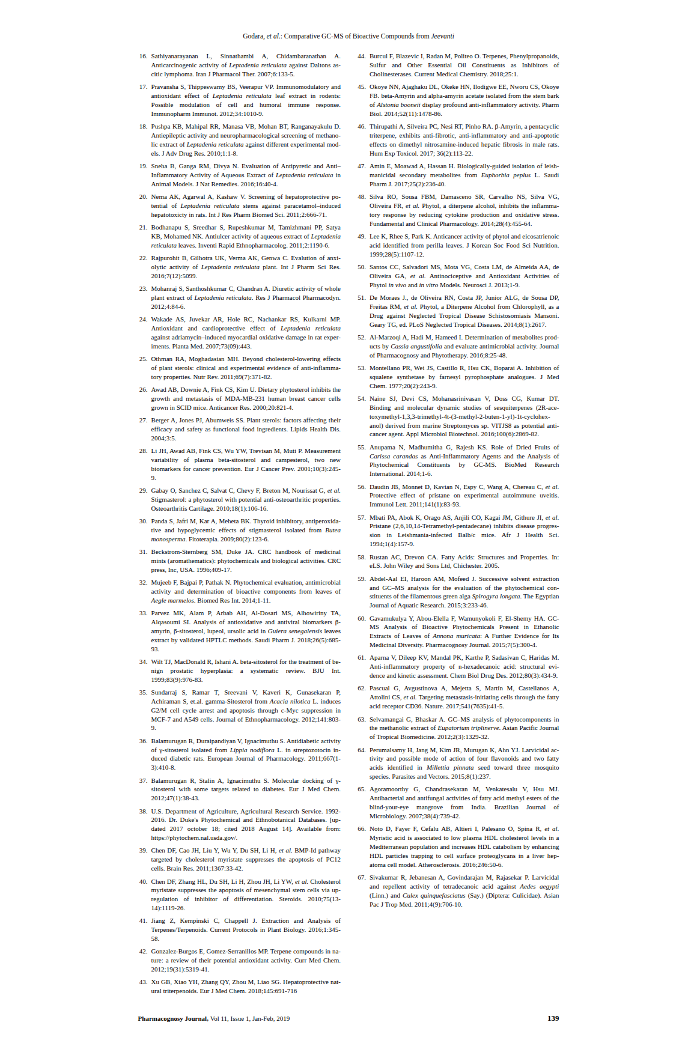Godara, et al.: Comparative GC-MS of Bioactive Compounds from Jeevanti
16. Sathiyanarayanan L, Sinnathambi A, Chidambaranathan A. Anticarcinogenic activity of Leptadenia reticulata against Daltons ascitic lymphoma. Iran J Pharmacol Ther. 2007;6:133-5.
17. Pravansha S, Thippeswamy BS, Veerapur VP. Immunomodulatory and antioxidant effect of Leptadenia reticulata leaf extract in rodents: Possible modulation of cell and humoral immune response. Immunopharm Immunot. 2012;34:1010-9.
18. Pushpa KB, Mahipal RR, Manasa VB, Mohan BT, Ranganayakulu D. Antiepileptic activity and neuropharmacological screening of methanolic extract of Leptadenia reticulata against different experimental models. J Adv Drug Res. 2010;1:1-8.
19. Sneha B, Ganga RM, Divya N. Evaluation of Antipyretic and Anti–Inflammatory Activity of Aqueous Extract of Leptadenia reticulata in Animal Models. J Nat Remedies. 2016;16:40-4.
20. Nema AK, Agarwal A, Kashaw V. Screening of hepatoprotective potential of Leptadenia reticulata stems against paracetamol–induced hepatotoxicty in rats. Int J Res Pharm Biomed Sci. 2011;2:666-71.
21. Bodhanapu S, Sreedhar S, Rupeshkumar M, Tamizhmani PP, Satya KB, Mohamed NK. Antiulcer activity of aqueous extract of Leptadenia reticulata leaves. Inventi Rapid Ethnopharmacolog. 2011;2:1190-6.
22. Rajpurohit B, Gilhotra UK, Verma AK, Genwa C. Evalution of anxiolytic activity of Leptadenia reticulata plant. Int J Pharm Sci Res. 2016;7(12):5099.
23. Mohanraj S, Santhoshkumar C, Chandran A. Diuretic activity of whole plant extract of Leptadenia reticulata. Res J Pharmacol Pharmacodyn. 2012;4:84-6.
24. Wakade AS, Juvekar AR, Hole RC, Nachankar RS, Kulkarni MP. Antioxidant and cardioprotective effect of Leptadenia reticulata against adriamycin–induced myocardial oxidative damage in rat experiments. Planta Med. 2007;73(09):443.
25. Othman RA, Moghadasian MH. Beyond cholesterol-lowering effects of plant sterols: clinical and experimental evidence of anti-inflammatory properties. Nutr Rev. 2011;69(7):371-82.
26. Awad AB, Downie A, Fink CS, Kim U. Dietary phytosterol inhibits the growth and metastasis of MDA-MB-231 human breast cancer cells grown in SCID mice. Anticancer Res. 2000;20:821-4.
27. Berger A, Jones PJ, Abumweis SS. Plant sterols: factors affecting their efficacy and safety as functional food ingredients. Lipids Health Dis. 2004;3:5.
28. Li JH, Awad AB, Fink CS, Wu YW, Trevisan M, Muti P. Measurement variability of plasma beta-sitosterol and campesterol, two new biomarkers for cancer prevention. Eur J Cancer Prev. 2001;10(3):245-9.
29. Gabay O, Sanchez C, Salvat C, Chevy F, Breton M, Nourissat G, et al. Stigmasterol: a phytosterol with potential anti-osteoarthritic properties. Osteoarthritis Cartilage. 2010;18(1):106-16.
30. Panda S, Jafri M, Kar A, Meheta BK. Thyroid inhibitory, antiperoxidative and hypoglycemic effects of stigmasterol isolated from Butea monosperma. Fitoterapia. 2009;80(2):123-6.
31. Beckstrom-Sternberg SM, Duke JA. CRC handbook of medicinal mints (aromathematics): phytochemicals and biological activities. CRC press, Inc, USA. 1996;409-17.
32. Mujeeb F, Bajpai P, Pathak N. Phytochemical evaluation, antimicrobial activity and determination of bioactive components from leaves of Aegle marmelos. Biomed Res Int. 2014;1-11.
33. Parvez MK, Alam P, Arbab AH, Al-Dosari MS, Alhowiriny TA, Alqasoumi SI. Analysis of antioxidative and antiviral biomarkers β-amyrin, β-sitosterol, lupeol, ursolic acid in Guiera senegalensis leaves extract by validated HPTLC methods. Saudi Pharm J. 2018;26(5):685-93.
34. Wilt TJ, MacDonald R, Ishani A. beta-sitosterol for the treatment of benign prostatic hyperplasia: a systematic review. BJU Int. 1999;83(9):976-83.
35. Sundarraj S, Ramar T, Sreevani V, Kaveri K, Gunasekaran P, Achiraman S, et.al. gamma-Sitosterol from Acacia nilotica L. induces G2/M cell cycle arrest and apoptosis through c-Myc suppression in MCF-7 and A549 cells. Journal of Ethnopharmacology. 2012;141:803-9.
36. Balamurugan R, Duraipandiyan V, Ignacimuthu S. Antidiabetic activity of γ-sitosterol isolated from Lippia nodiflora L. in streptozotocin induced diabetic rats. European Journal of Pharmacology. 2011;667(1-3):410-8.
37. Balamurugan R, Stalin A, Ignacimuthu S. Molecular docking of γ-sitosterol with some targets related to diabetes. Eur J Med Chem. 2012;47(1):38-43.
38. U.S. Department of Agriculture, Agricultural Research Service. 1992-2016. Dr. Duke's Phytochemical and Ethnobotanical Databases. [updated 2017 october 18; cited 2018 August 14]. Available from: https://phytochem.nal.usda.gov/.
39. Chen DF, Cao JH, Liu Y, Wu Y, Du SH, Li H, et al. BMP-Id pathway targeted by cholesterol myristate suppresses the apoptosis of PC12 cells. Brain Res. 2011;1367:33-42.
40. Chen DF, Zhang HL, Du SH, Li H, Zhou JH, Li YW, et al. Cholesterol myristate suppresses the apoptosis of mesenchymal stem cells via upregulation of inhibitor of differentiation. Steroids. 2010;75(13-14):1119-26.
41. Jiang Z, Kempinski C, Chappell J. Extraction and Analysis of Terpenes/Terpenoids. Current Protocols in Plant Biology. 2016;1:345-58.
42. Gonzalez-Burgos E, Gomez-Serranillos MP. Terpene compounds in nature: a review of their potential antioxidant activity. Curr Med Chem. 2012;19(31):5319-41.
43. Xu GB, Xiao YH, Zhang QY, Zhou M, Liao SG. Hepatoprotective natural triterpenoids. Eur J Med Chem. 2018;145:691-716
44. Burcul F, Blazevic I, Radan M, Politeo O. Terpenes, Phenylpropanoids, Sulfur and Other Essential Oil Constituents as Inhibitors of Cholinesterases. Current Medical Chemistry. 2018;25:1.
45. Okoye NN, Ajaghaku DL, Okeke HN, Ilodigwe EE, Nworu CS, Okoye FB. beta-Amyrin and alpha-amyrin acetate isolated from the stem bark of Alstonia booneii display profound anti-inflammatory activity. Pharm Biol. 2014;52(11):1478-86.
46. Thirupathi A, Silveira PC, Nesi RT, Pinho RA. β-Amyrin, a pentacyclic triterpene, exhibits anti-fibrotic, anti-inflammatory and anti-apoptotic effects on dimethyl nitrosamine-induced hepatic fibrosis in male rats. Hum Exp Toxicol. 2017; 36(2):113-22.
47. Amin E, Moawad A, Hassan H. Biologically-guided isolation of leishmanicidal secondary metabolites from Euphorbia peplus L. Saudi Pharm J. 2017;25(2):236-40.
48. Silva RO, Sousa FBM, Damasceno SR, Carvalho NS, Silva VG, Oliveira FR, et al. Phytol, a diterpene alcohol, inhibits the inflammatory response by reducing cytokine production and oxidative stress. Fundamental and Clinical Pharmacology. 2014;28(4):455-64.
49. Lee K, Rhee S, Park K. Anticancer activity of phytol and eicosatrienoic acid identified from perilla leaves. J Korean Soc Food Sci Nutrition. 1999;28(5):1107-12.
50. Santos CC, Salvadori MS, Mota VG, Costa LM, de Almeida AA, de Oliveira GA, et al. Antinociceptive and Antioxidant Activities of Phytol in vivo and in vitro Models. Neurosci J. 2013;1-9.
51. De Moraes J., de Oliveira RN, Costa JP, Junior ALG, de Sousa DP, Freitas RM, et al. Phytol, a Diterpene Alcohol from Chlorophyll, as a Drug against Neglected Tropical Disease Schistosomiasis Mansoni. Geary TG, ed. PLoS Neglected Tropical Diseases. 2014;8(1):2617.
52. Al-Marzoqi A, Hadi M, Hameed I. Determination of metabolites products by Cassia angustifolia and evaluate antimicrobial activity. Journal of Pharmacognosy and Phytotherapy. 2016;8:25-48.
53. Montellano PR, Wei JS, Castillo R, Hsu CK, Boparai A. Inhibition of squalene synthetase by farnesyl pyrophosphate analogues. J Med Chem. 1977;20(2):243-9.
54. Naine SJ, Devi CS, Mohanasrinivasan V, Doss CG, Kumar DT. Binding and molecular dynamic studies of sesquiterpenes (2R-acetoxymethyl-1,3,3-trimethyl-4t-(3-methyl-2-buten-1-yl)-1t-cyclohexanol) derived from marine Streptomyces sp. VITJS8 as potential anticancer agent. Appl Microbiol Biotechnol. 2016;100(6):2869-82.
55. Anupama N, Madhumitha G, Rajesh KS. Role of Dried Fruits of Carissa carandas as Anti-Inflammatory Agents and the Analysis of Phytochemical Constituents by GC-MS. BioMed Research International. 2014;1-6.
56. Daudin JB, Monnet D, Kavian N, Espy C, Wang A, Chereau C, et al. Protective effect of pristane on experimental autoimmune uveitis. Immunol Lett. 2011;141(1):83-93.
57. Mbati PA, Abok K, Orago AS, Anjili CO, Kagai JM, Githure JI, et al. Pristane (2,6,10,14-Tetramethyl-pentadecane) inhibits disease progression in Leishmania-infected Balb/c mice. Afr J Health Sci. 1994;1(4):157-9.
58. Rustan AC, Drevon CA. Fatty Acids: Structures and Properties. In: eLS. John Wiley and Sons Ltd, Chichester. 2005.
59. Abdel-Aal EI, Haroon AM, Mofeed J. Successive solvent extraction and GC–MS analysis for the evaluation of the phytochemical constituents of the filamentous green alga Spirogyra longata. The Egyptian Journal of Aquatic Research. 2015;3:233-46.
60. Gavamukulya Y, Abou-Elella F, Wamunyokoli F, El-Shemy HA. GC-MS Analysis of Bioactive Phytochemicals Present in Ethanolic Extracts of Leaves of Annona muricata: A Further Evidence for Its Medicinal Diversity. Pharmacognosy Journal. 2015;7(5):300-4.
61. Aparna V, Dileep KV, Mandal PK, Karthe P, Sadasivan C, Haridas M. Anti-inflammatory property of n-hexadecanoic acid: structural evidence and kinetic assessment. Chem Biol Drug Des. 2012;80(3):434-9.
62. Pascual G, Avgustinova A, Mejetta S, Martín M, Castellanos A, Attolini CS, et al. Targeting metastasis-initiating cells through the fatty acid receptor CD36. Nature. 2017;541(7635):41-5.
63. Selvamangai G, Bhaskar A. GC–MS analysis of phytocomponents in the methanolic extract of Eupatorium triplinerve. Asian Pacific Journal of Tropical Biomedicine. 2012;2(3):1329-32.
64. Perumalsamy H, Jang M, Kim JR, Murugan K, Ahn YJ. Larvicidal activity and possible mode of action of four flavonoids and two fatty acids identified in Millettia pinnata seed toward three mosquito species. Parasites and Vectors. 2015;8(1):237.
65. Agoramoorthy G, Chandrasekaran M, Venkatesalu V, Hsu MJ. Antibacterial and antifungal activities of fatty acid methyl esters of the blind-your-eye mangrove from India. Brazilian Journal of Microbiology. 2007;38(4):739-42.
66. Noto D, Fayer F, Cefalu AB, Altieri I, Palesano O, Spina R, et al. Myristic acid is associated to low plasma HDL cholesterol levels in a Mediterranean population and increases HDL catabolism by enhancing HDL particles trapping to cell surface proteoglycans in a liver hepatoma cell model. Atherosclerosis. 2016;246:50-6.
67. Sivakumar R, Jebanesan A, Govindarajan M, Rajasekar P. Larvicidal and repellent activity of tetradecanoic acid against Aedes aegypti (Linn.) and Culex quinquefasciatus (Say.) (Diptera: Culicidae). Asian Pac J Trop Med. 2011;4(9):706-10.
Pharmacognosy Journal, Vol 11, Issue 1, Jan-Feb, 2019
139